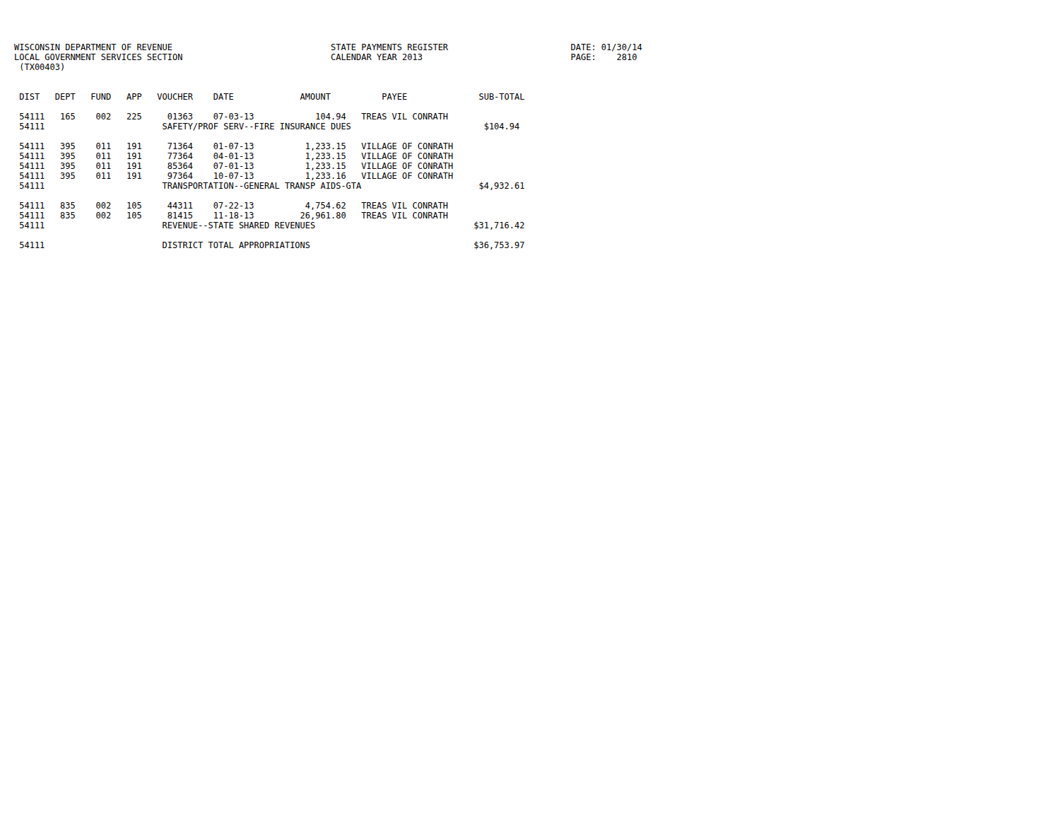WISCONSIN DEPARTMENT OF REVENUE                               STATE PAYMENTS REGISTER                        DATE: 01/30/14
LOCAL GOVERNMENT SERVICES SECTION                             CALENDAR YEAR 2013                             PAGE:    2810
 (TX00403)


 DIST   DEPT   FUND   APP   VOUCHER    DATE             AMOUNT          PAYEE              SUB-TOTAL

 54111   165    002   225     01363    07-03-13            104.94   TREAS VIL CONRATH
 54111                       SAFETY/PROF SERV--FIRE INSURANCE DUES                          $104.94

 54111   395    011   191     71364    01-07-13          1,233.15   VILLAGE OF CONRATH
 54111   395    011   191     77364    04-01-13          1,233.15   VILLAGE OF CONRATH
 54111   395    011   191     85364    07-01-13          1,233.15   VILLAGE OF CONRATH
 54111   395    011   191     97364    10-07-13          1,233.16   VILLAGE OF CONRATH
 54111                       TRANSPORTATION--GENERAL TRANSP AIDS-GTA                       $4,932.61

 54111   835    002   105     44311    07-22-13          4,754.62   TREAS VIL CONRATH
 54111   835    002   105     81415    11-18-13         26,961.80   TREAS VIL CONRATH
 54111                       REVENUE--STATE SHARED REVENUES                               $31,716.42

 54111                       DISTRICT TOTAL APPROPRIATIONS                                $36,753.97